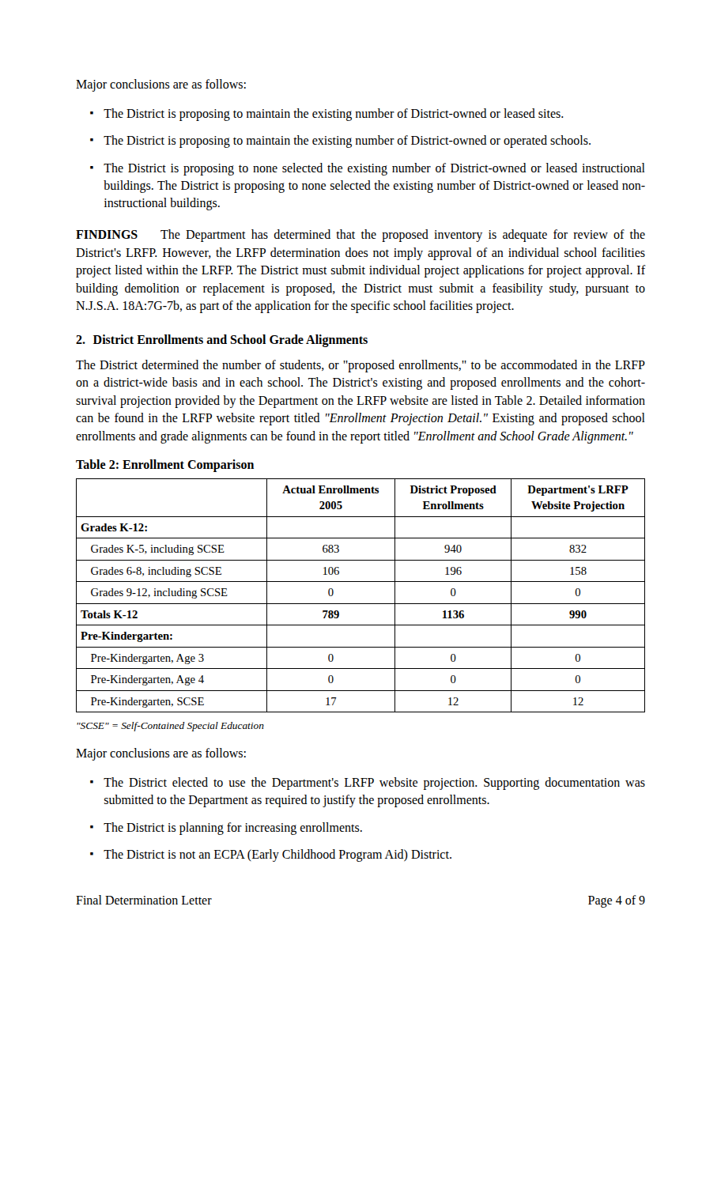Major conclusions are as follows:
The District is proposing to maintain the existing number of District-owned or leased sites.
The District is proposing to maintain the existing number of District-owned or operated schools.
The District is proposing to none selected the existing number of District-owned or leased instructional buildings. The District is proposing to none selected the existing number of District-owned or leased non-instructional buildings.
FINDINGS The Department has determined that the proposed inventory is adequate for review of the District's LRFP. However, the LRFP determination does not imply approval of an individual school facilities project listed within the LRFP. The District must submit individual project applications for project approval. If building demolition or replacement is proposed, the District must submit a feasibility study, pursuant to N.J.S.A. 18A:7G-7b, as part of the application for the specific school facilities project.
2. District Enrollments and School Grade Alignments
The District determined the number of students, or "proposed enrollments," to be accommodated in the LRFP on a district-wide basis and in each school. The District's existing and proposed enrollments and the cohort-survival projection provided by the Department on the LRFP website are listed in Table 2. Detailed information can be found in the LRFP website report titled "Enrollment Projection Detail." Existing and proposed school enrollments and grade alignments can be found in the report titled "Enrollment and School Grade Alignment."
Table 2: Enrollment Comparison
| | Actual Enrollments 2005 | District Proposed Enrollments | Department's LRFP Website Projection |
| --- | --- | --- | --- |
| Grades K-12: | | | |
| Grades K-5, including SCSE | 683 | 940 | 832 |
| Grades 6-8, including SCSE | 106 | 196 | 158 |
| Grades 9-12, including SCSE | 0 | 0 | 0 |
| Totals K-12 | 789 | 1136 | 990 |
| Pre-Kindergarten: | | | |
| Pre-Kindergarten, Age 3 | 0 | 0 | 0 |
| Pre-Kindergarten, Age 4 | 0 | 0 | 0 |
| Pre-Kindergarten, SCSE | 17 | 12 | 12 |
"SCSE" = Self-Contained Special Education
Major conclusions are as follows:
The District elected to use the Department's LRFP website projection. Supporting documentation was submitted to the Department as required to justify the proposed enrollments.
The District is planning for increasing enrollments.
The District is not an ECPA (Early Childhood Program Aid) District.
Final Determination Letter Page 4 of 9